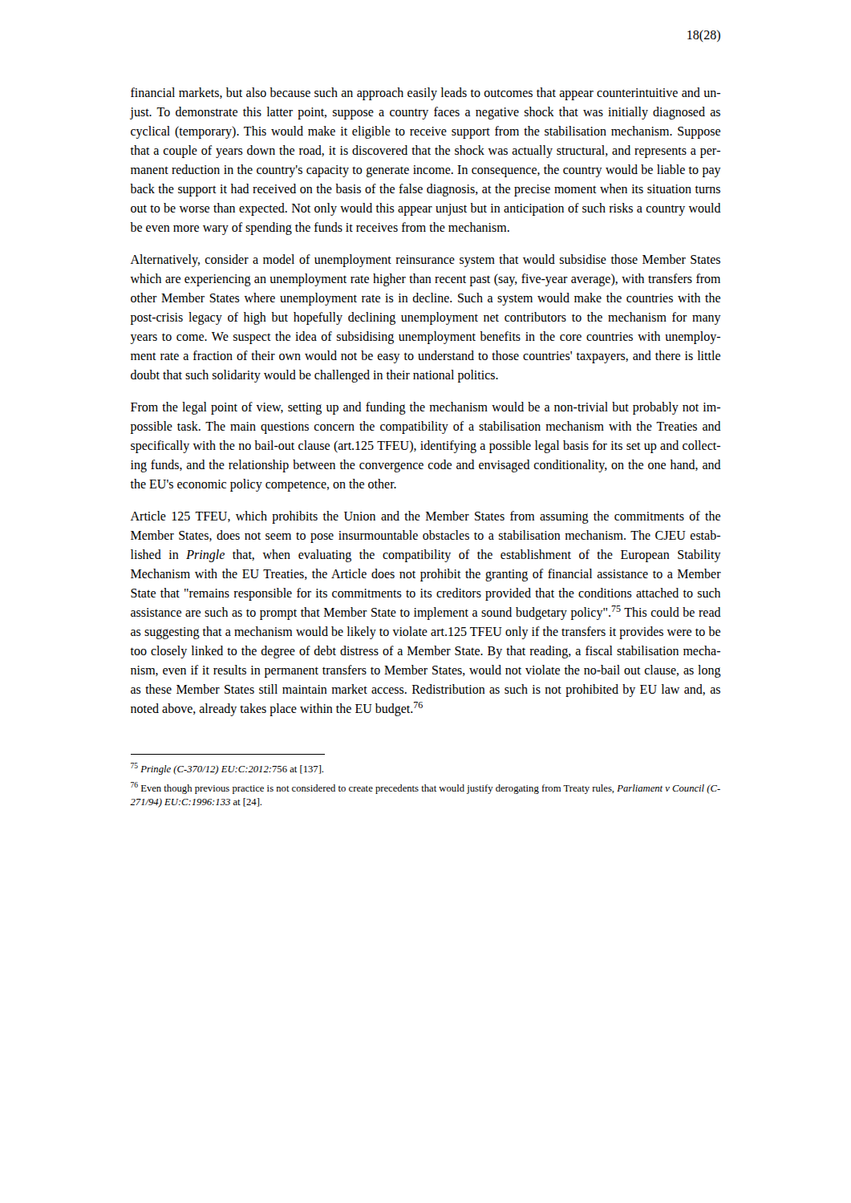18(28)
financial markets, but also because such an approach easily leads to outcomes that appear counterintuitive and unjust. To demonstrate this latter point, suppose a country faces a negative shock that was initially diagnosed as cyclical (temporary). This would make it eligible to receive support from the stabilisation mechanism. Suppose that a couple of years down the road, it is discovered that the shock was actually structural, and represents a permanent reduction in the country's capacity to generate income. In consequence, the country would be liable to pay back the support it had received on the basis of the false diagnosis, at the precise moment when its situation turns out to be worse than expected. Not only would this appear unjust but in anticipation of such risks a country would be even more wary of spending the funds it receives from the mechanism.
Alternatively, consider a model of unemployment reinsurance system that would subsidise those Member States which are experiencing an unemployment rate higher than recent past (say, five-year average), with transfers from other Member States where unemployment rate is in decline. Such a system would make the countries with the post-crisis legacy of high but hopefully declining unemployment net contributors to the mechanism for many years to come. We suspect the idea of subsidising unemployment benefits in the core countries with unemployment rate a fraction of their own would not be easy to understand to those countries' taxpayers, and there is little doubt that such solidarity would be challenged in their national politics.
From the legal point of view, setting up and funding the mechanism would be a non-trivial but probably not impossible task. The main questions concern the compatibility of a stabilisation mechanism with the Treaties and specifically with the no bail-out clause (art.125 TFEU), identifying a possible legal basis for its set up and collecting funds, and the relationship between the convergence code and envisaged conditionality, on the one hand, and the EU's economic policy competence, on the other.
Article 125 TFEU, which prohibits the Union and the Member States from assuming the commitments of the Member States, does not seem to pose insurmountable obstacles to a stabilisation mechanism. The CJEU established in Pringle that, when evaluating the compatibility of the establishment of the European Stability Mechanism with the EU Treaties, the Article does not prohibit the granting of financial assistance to a Member State that "remains responsible for its commitments to its creditors provided that the conditions attached to such assistance are such as to prompt that Member State to implement a sound budgetary policy".75 This could be read as suggesting that a mechanism would be likely to violate art.125 TFEU only if the transfers it provides were to be too closely linked to the degree of debt distress of a Member State. By that reading, a fiscal stabilisation mechanism, even if it results in permanent transfers to Member States, would not violate the no-bail out clause, as long as these Member States still maintain market access. Redistribution as such is not prohibited by EU law and, as noted above, already takes place within the EU budget.76
75 Pringle (C-370/12) EU:C:2012: 756 at [137].
76 Even though previous practice is not considered to create precedents that would justify derogating from Treaty rules, Parliament v Council (C-271/94) EU:C:1996:133 at [24].